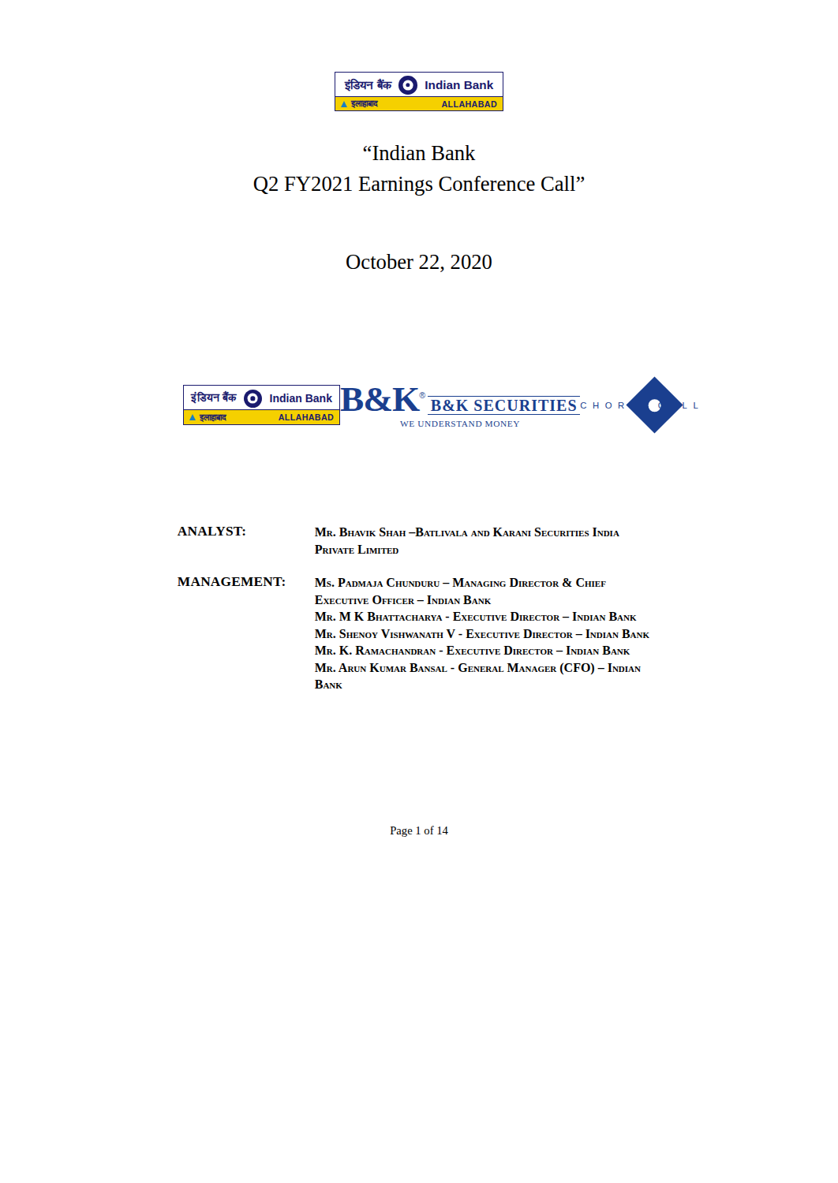इंडियन बैंक Indian Bank
इलाहाबाद ALLAHABAD
“Indian Bank Q2 FY2021 Earnings Conference Call”
October 22, 2020
इंडियन बैंक Indian Bank
इलाहाबाद ALLAHABAD
B&K®
B&K SECURITIES
WE UNDERSTAND MONEY
C H O R U S C A L L
| ANALYST: | Mr. Bhavik Shah –Batlivala and Karani Securities India Private Limited |
| MANAGEMENT: | Ms. Padmaja Chunduru – Managing Director & Chief Executive Officer – Indian Bank Mr. M K Bhattacharya - Executive Director – Indian Bank Mr. Shenoy Vishwanath V - Executive Director – Indian Bank Mr. K. Ramachandran - Executive Director – Indian Bank Mr. Arun Kumar Bansal - General Manager (CFO) – Indian Bank |
Page 1 of 14